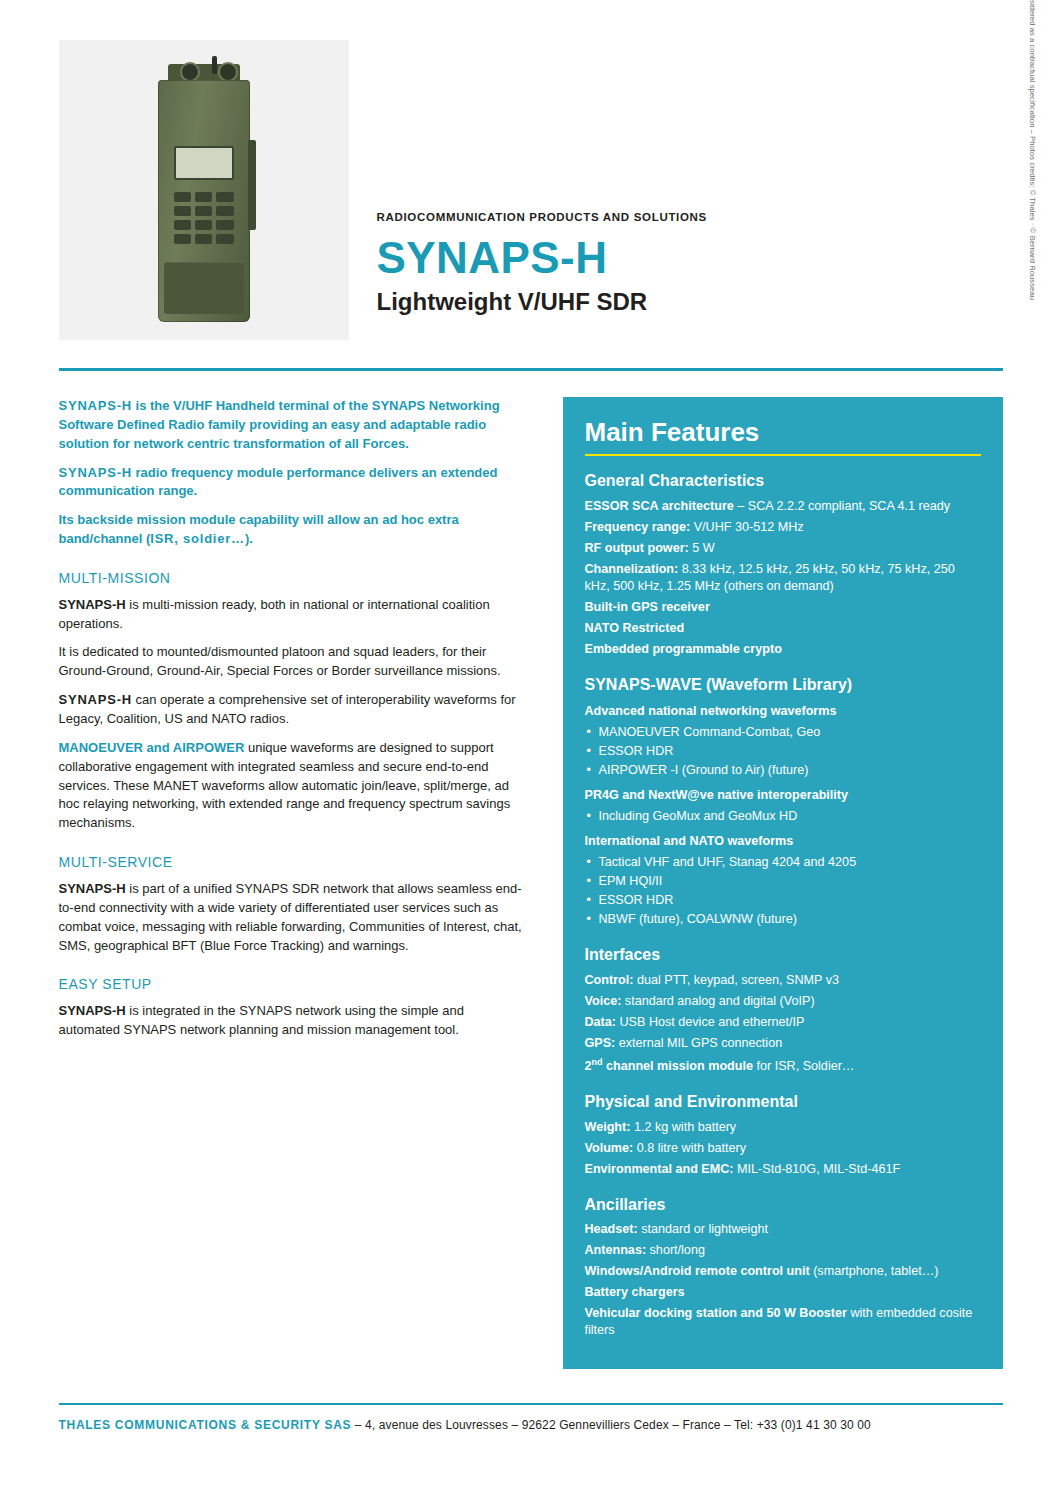Radiocommunication products and solutions
SYNAPS-H
Lightweight V/UHF SDR
SYNAPS-H is the V/UHF Handheld terminal of the SYNAPS Networking Software Defined Radio family providing an easy and adaptable radio solution for network centric transformation of all Forces.
SYNAPS-H radio frequency module performance delivers an extended communication range.
Its backside mission module capability will allow an ad hoc extra band/channel (ISR, soldier…).
Multi-mission
SYNAPS-H is multi-mission ready, both in national or international coalition operations.
It is dedicated to mounted/dismounted platoon and squad leaders, for their Ground-Ground, Ground-Air, Special Forces or Border surveillance missions.
SYNAPS-H can operate a comprehensive set of interoperability waveforms for Legacy, Coalition, US and NATO radios.
MANOEUVER and AIRPOWER unique waveforms are designed to support collaborative engagement with integrated seamless and secure end-to-end services. These MANET waveforms allow automatic join/leave, split/merge, ad hoc relaying networking, with extended range and frequency spectrum savings mechanisms.
Multi-service
SYNAPS-H is part of a unified SYNAPS SDR network that allows seamless end-to-end connectivity with a wide variety of differentiated user services such as combat voice, messaging with reliable forwarding, Communities of Interest, chat, SMS, geographical BFT (Blue Force Tracking) and warnings.
Easy setup
SYNAPS-H is integrated in the SYNAPS network using the simple and automated SYNAPS network planning and mission management tool.
Main Features
General Characteristics
ESSOR SCA architecture – SCA 2.2.2 compliant, SCA 4.1 ready
Frequency range: V/UHF 30-512 MHz
RF output power: 5 W
Channelization: 8.33 kHz, 12.5 kHz, 25 kHz, 50 kHz, 75 kHz, 250 kHz, 500 kHz, 1.25 MHz (others on demand)
Built-in GPS receiver
NATO Restricted
Embedded programmable crypto
SYNAPS-WAVE (Waveform Library)
Advanced national networking waveforms
MANOEUVER Command-Combat, Geo
ESSOR HDR
AIRPOWER -I (Ground to Air) (future)
PR4G and NextW@ve native interoperability
Including GeoMux and GeoMux HD
International and NATO waveforms
Tactical VHF and UHF, Stanag 4204 and 4205
EPM HQI/II
ESSOR HDR
NBWF (future), COALWNW (future)
Interfaces
Control: dual PTT, keypad, screen, SNMP v3
Voice: standard analog and digital (VoIP)
Data: USB Host device and ethernet/IP
GPS: external MIL GPS connection
2nd channel mission module for ISR, Soldier…
Physical and Environmental
Weight: 1.2 kg with battery
Volume: 0.8 litre with battery
Environmental and EMC: MIL-Std-810G, MIL-Std-461F
Ancillaries
Headset: standard or lightweight
Antennas: short/long
Windows/Android remote control unit (smartphone, tablet…)
Battery chargers
Vehicular docking station and 50 W Booster with embedded cosite filters
THALES COMMUNICATIONS & SECURITY SAS – 4, avenue des Louvresses – 92622 Gennevilliers Cedex – France – Tel: +33 (0)1 41 30 30 00
Temps Présent · © Thales · 062016 · This leaflet cannot be considered as a contractual specification – Photos credits: © Thales · © Bernard Rousseau